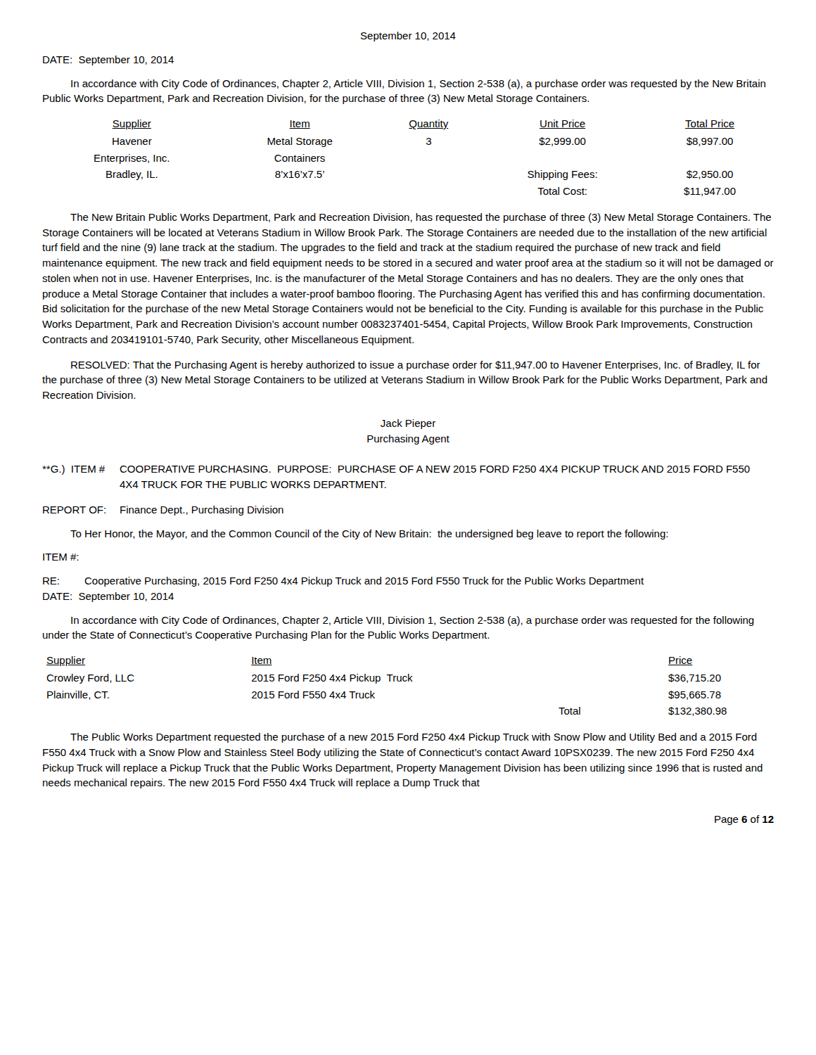September 10, 2014
DATE: September 10, 2014
In accordance with City Code of Ordinances, Chapter 2, Article VIII, Division 1, Section 2-538 (a), a purchase order was requested by the New Britain Public Works Department, Park and Recreation Division, for the purchase of three (3) New Metal Storage Containers.
| Supplier | Item | Quantity | Unit Price | Total Price |
| --- | --- | --- | --- | --- |
| Havener | Metal Storage | 3 | $2,999.00 | $8,997.00 |
| Enterprises, Inc. | Containers | | | |
| Bradley, IL. | 8’x16’x7.5’ | | Shipping Fees: | $2,950.00 |
| | | | Total Cost: | $11,947.00 |
The New Britain Public Works Department, Park and Recreation Division, has requested the purchase of three (3) New Metal Storage Containers. The Storage Containers will be located at Veterans Stadium in Willow Brook Park. The Storage Containers are needed due to the installation of the new artificial turf field and the nine (9) lane track at the stadium. The upgrades to the field and track at the stadium required the purchase of new track and field maintenance equipment. The new track and field equipment needs to be stored in a secured and water proof area at the stadium so it will not be damaged or stolen when not in use. Havener Enterprises, Inc. is the manufacturer of the Metal Storage Containers and has no dealers. They are the only ones that produce a Metal Storage Container that includes a water-proof bamboo flooring. The Purchasing Agent has verified this and has confirming documentation. Bid solicitation for the purchase of the new Metal Storage Containers would not be beneficial to the City. Funding is available for this purchase in the Public Works Department, Park and Recreation Division’s account number 0083237401-5454, Capital Projects, Willow Brook Park Improvements, Construction Contracts and 203419101-5740, Park Security, other Miscellaneous Equipment.
RESOLVED: That the Purchasing Agent is hereby authorized to issue a purchase order for $11,947.00 to Havener Enterprises, Inc. of Bradley, IL for the purchase of three (3) New Metal Storage Containers to be utilized at Veterans Stadium in Willow Brook Park for the Public Works Department, Park and Recreation Division.
Jack Pieper
Purchasing Agent
**G.) ITEM #COOPERATIVE PURCHASING. PURPOSE: PURCHASE OF A NEW 2015 FORD F250 4X4 PICKUP TRUCK AND 2015 FORD F550 4X4 TRUCK FOR THE PUBLIC WORKS DEPARTMENT.
REPORT OF: Finance Dept., Purchasing Division
To Her Honor, the Mayor, and the Common Council of the City of New Britain: the undersigned beg leave to report the following:
ITEM #:
RE: Cooperative Purchasing, 2015 Ford F250 4x4 Pickup Truck and 2015 Ford F550 Truck for the Public Works Department
DATE: September 10, 2014
In accordance with City Code of Ordinances, Chapter 2, Article VIII, Division 1, Section 2-538 (a), a purchase order was requested for the following under the State of Connecticut’s Cooperative Purchasing Plan for the Public Works Department.
| Supplier | Item | | Price |
| --- | --- | --- | --- |
| Crowley Ford, LLC | 2015 Ford F250 4x4 Pickup Truck | | $36,715.20 |
| Plainville, CT. | 2015 Ford F550 4x4 Truck | | $95,665.78 |
| | | Total | $132,380.98 |
The Public Works Department requested the purchase of a new 2015 Ford F250 4x4 Pickup Truck with Snow Plow and Utility Bed and a 2015 Ford F550 4x4 Truck with a Snow Plow and Stainless Steel Body utilizing the State of Connecticut’s contact Award 10PSX0239. The new 2015 Ford F250 4x4 Pickup Truck will replace a Pickup Truck that the Public Works Department, Property Management Division has been utilizing since 1996 that is rusted and needs mechanical repairs. The new 2015 Ford F550 4x4 Truck will replace a Dump Truck that
Page 6 of 12